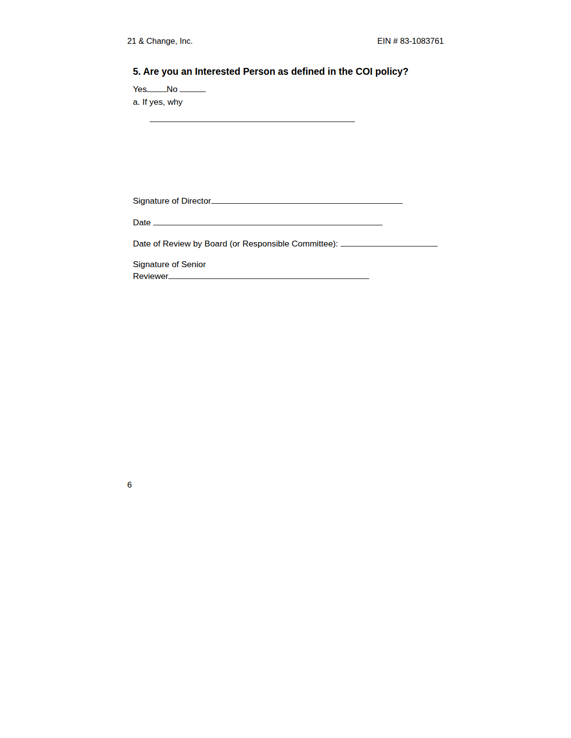21 & Change, Inc. EIN # 83-1083761
5. Are you an Interested Person as defined in the COI policy?
Yes No
a. If yes, why
Signature of Director
Date
Date of Review by Board (or Responsible Committee):
Signature of Senior
Reviewer
6